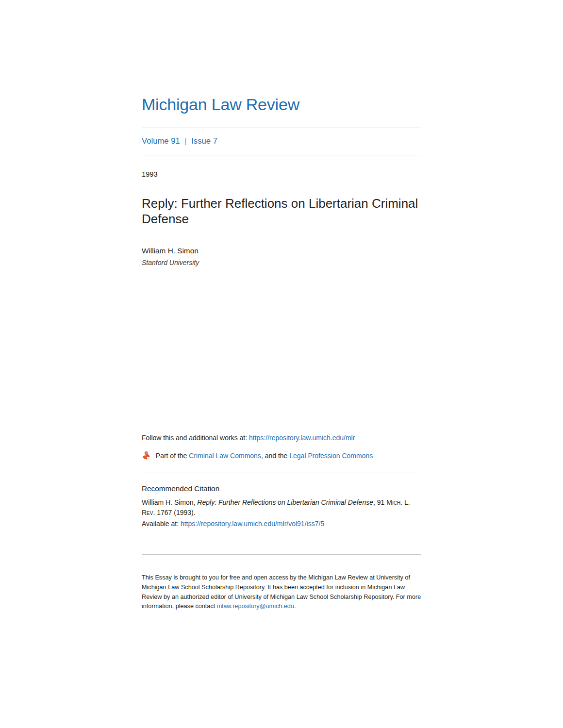Michigan Law Review
Volume 91|Issue 7
1993
Reply: Further Reflections on Libertarian Criminal Defense
William H. Simon
Stanford University
Follow this and additional works at: https://repository.law.umich.edu/mlr
Part of the Criminal Law Commons, and the Legal Profession Commons
Recommended Citation
William H. Simon, Reply: Further Reflections on Libertarian Criminal Defense, 91 Mich. L. Rev. 1767 (1993).
Available at: https://repository.law.umich.edu/mlr/vol91/iss7/5
This Essay is brought to you for free and open access by the Michigan Law Review at University of Michigan Law School Scholarship Repository. It has been accepted for inclusion in Michigan Law Review by an authorized editor of University of Michigan Law School Scholarship Repository. For more information, please contact mlaw.repository@umich.edu.